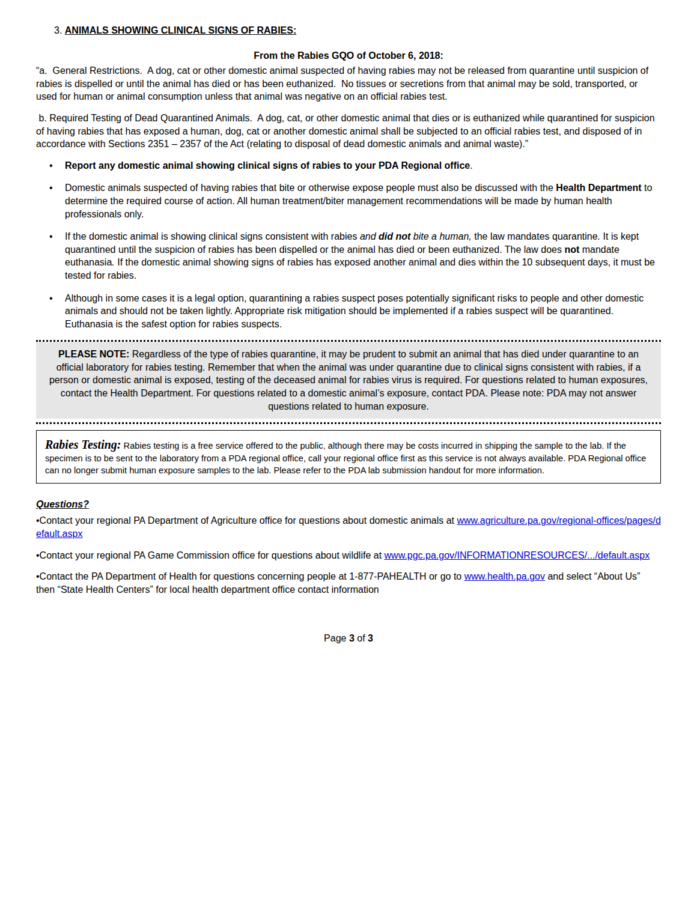3.
ANIMALS SHOWING CLINICAL SIGNS OF RABIES:
From the Rabies GQO of October 6, 2018:
“a. General Restrictions. A dog, cat or other domestic animal suspected of having rabies may not be released from quarantine until suspicion of rabies is dispelled or until the animal has died or has been euthanized. No tissues or secretions from that animal may be sold, transported, or used for human or animal consumption unless that animal was negative on an official rabies test.
b. Required Testing of Dead Quarantined Animals. A dog, cat, or other domestic animal that dies or is euthanized while quarantined for suspicion of having rabies that has exposed a human, dog, cat or another domestic animal shall be subjected to an official rabies test, and disposed of in accordance with Sections 2351 – 2357 of the Act (relating to disposal of dead domestic animals and animal waste).”
Report any domestic animal showing clinical signs of rabies to your PDA Regional office.
Domestic animals suspected of having rabies that bite or otherwise expose people must also be discussed with the Health Department to determine the required course of action. All human treatment/biter management recommendations will be made by human health professionals only.
If the domestic animal is showing clinical signs consistent with rabies and did not bite a human, the law mandates quarantine. It is kept quarantined until the suspicion of rabies has been dispelled or the animal has died or been euthanized. The law does not mandate euthanasia. If the domestic animal showing signs of rabies has exposed another animal and dies within the 10 subsequent days, it must be tested for rabies.
Although in some cases it is a legal option, quarantining a rabies suspect poses potentially significant risks to people and other domestic animals and should not be taken lightly. Appropriate risk mitigation should be implemented if a rabies suspect will be quarantined. Euthanasia is the safest option for rabies suspects.
PLEASE NOTE: Regardless of the type of rabies quarantine, it may be prudent to submit an animal that has died under quarantine to an official laboratory for rabies testing. Remember that when the animal was under quarantine due to clinical signs consistent with rabies, if a person or domestic animal is exposed, testing of the deceased animal for rabies virus is required. For questions related to human exposures, contact the Health Department. For questions related to a domestic animal’s exposure, contact PDA. Please note: PDA may not answer questions related to human exposure.
Rabies Testing: Rabies testing is a free service offered to the public, although there may be costs incurred in shipping the sample to the lab. If the specimen is to be sent to the laboratory from a PDA regional office, call your regional office first as this service is not always available. PDA Regional office can no longer submit human exposure samples to the lab. Please refer to the PDA lab submission handout for more information.
Questions?
•Contact your regional PA Department of Agriculture office for questions about domestic animals at www.agriculture.pa.gov/regional-offices/pages/default.aspx
•Contact your regional PA Game Commission office for questions about wildlife at www.pgc.pa.gov/INFORMATIONRESOURCES/.../default.aspx
•Contact the PA Department of Health for questions concerning people at 1-877-PAHEALTH or go to www.health.pa.gov and select “About Us” then “State Health Centers” for local health department office contact information
Page 3 of 3